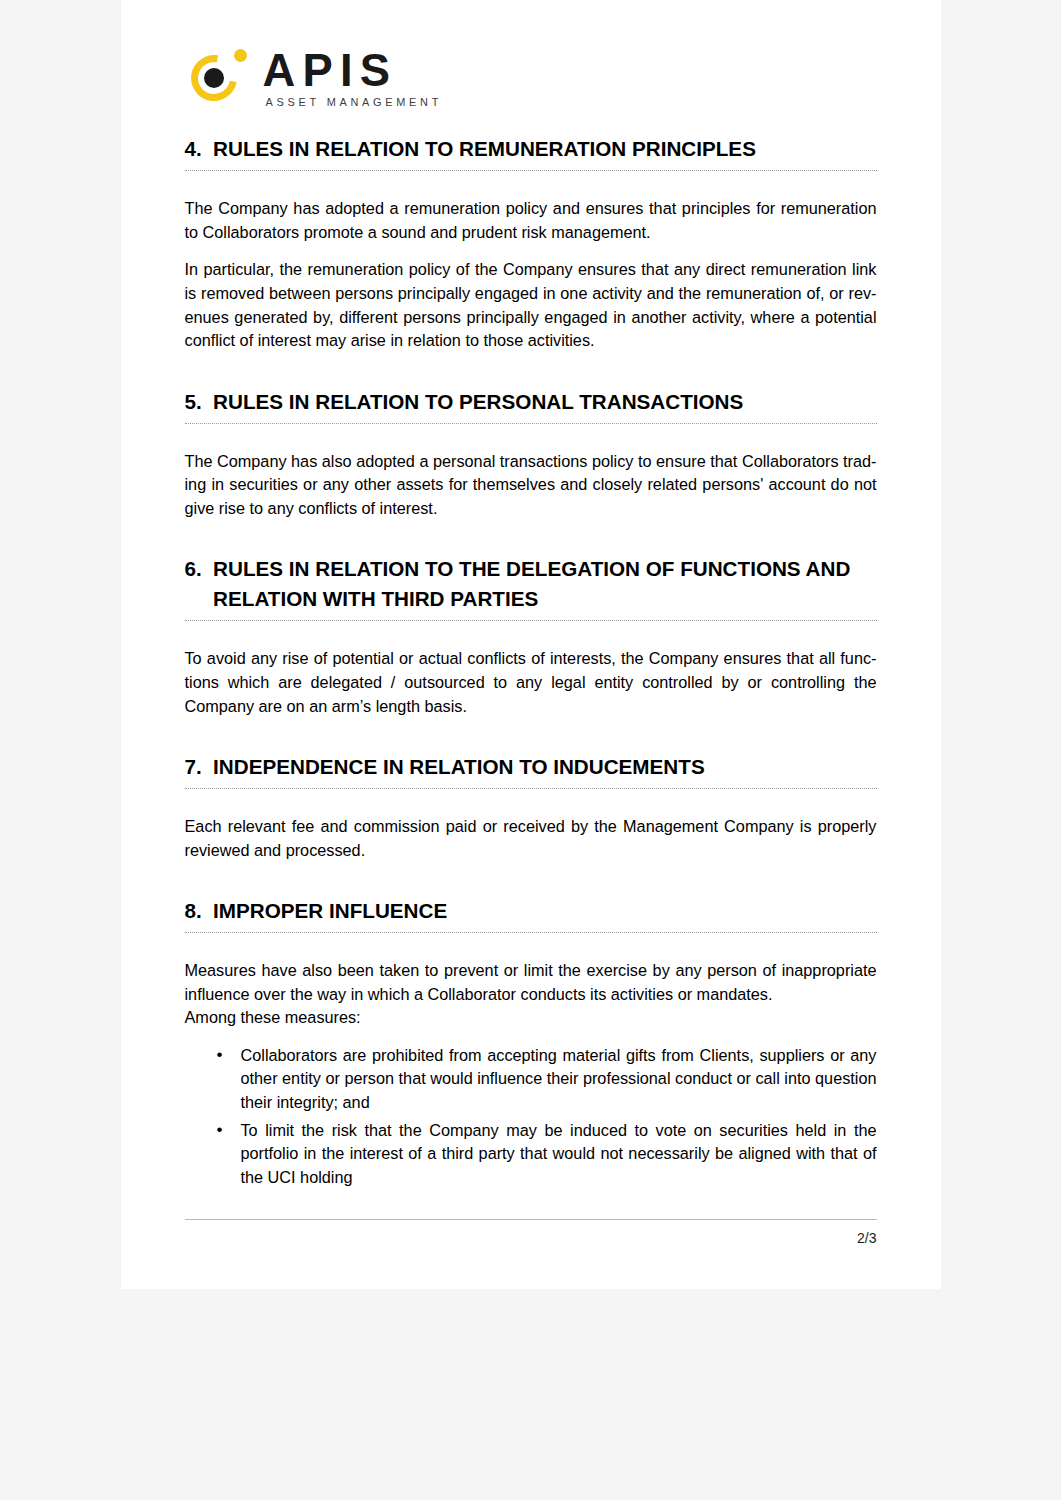APIS
ASSET MANAGEMENT
4. Rules in relation to remuneration principles
The Company has adopted a remuneration policy and ensures that principles for remuneration to Collaborators promote a sound and prudent risk management.
In particular, the remuneration policy of the Company ensures that any direct remuneration link is removed between persons principally engaged in one activity and the remuneration of, or revenues generated by, different persons principally engaged in another activity, where a potential conflict of interest may arise in relation to those activities.
5. Rules in relation to personal transactions
The Company has also adopted a personal transactions policy to ensure that Collaborators trading in securities or any other assets for themselves and closely related persons' account do not give rise to any conflicts of interest.
6. Rules in relation to the delegation of functions and relation with third parties
To avoid any rise of potential or actual conflicts of interests, the Company ensures that all functions which are delegated / outsourced to any legal entity controlled by or controlling the Company are on an arm’s length basis.
7. Independence in relation to inducements
Each relevant fee and commission paid or received by the Management Company is properly reviewed and processed.
8. Improper influence
Measures have also been taken to prevent or limit the exercise by any person of inappropriate influence over the way in which a Collaborator conducts its activities or mandates.
Among these measures:
Collaborators are prohibited from accepting material gifts from Clients, suppliers or any other entity or person that would influence their professional conduct or call into question their integrity; and
To limit the risk that the Company may be induced to vote on securities held in the portfolio in the interest of a third party that would not necessarily be aligned with that of the UCI holding
2/3